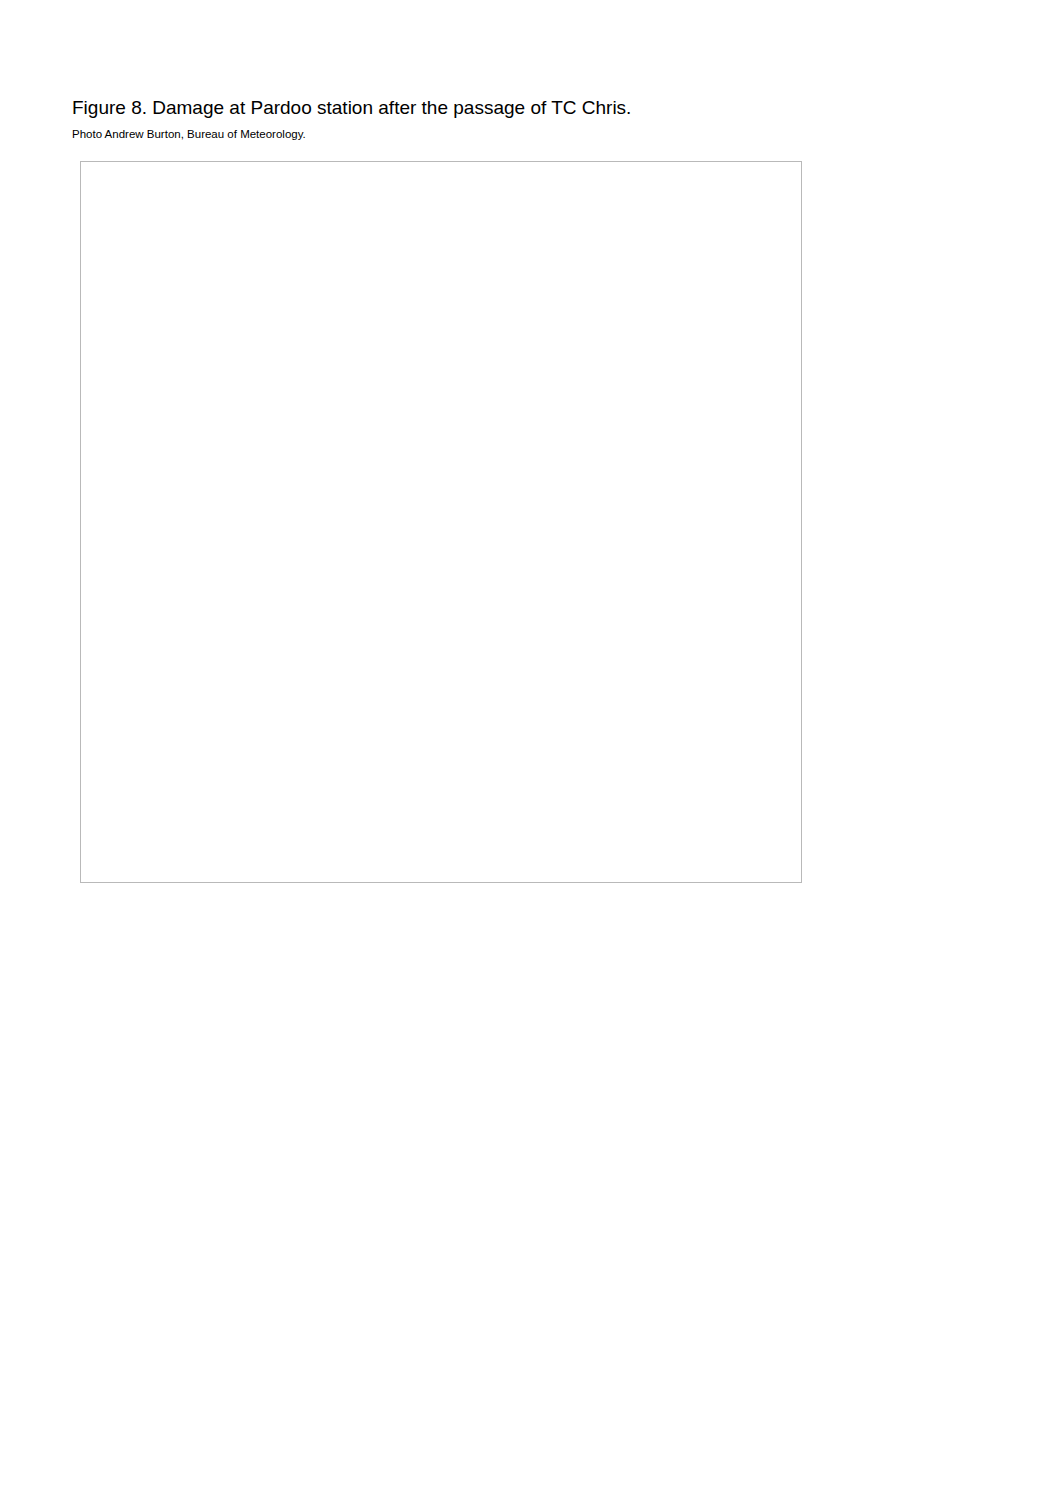Figure 8. Damage at Pardoo station after the passage of TC Chris.
Photo Andrew Burton, Bureau of Meteorology.